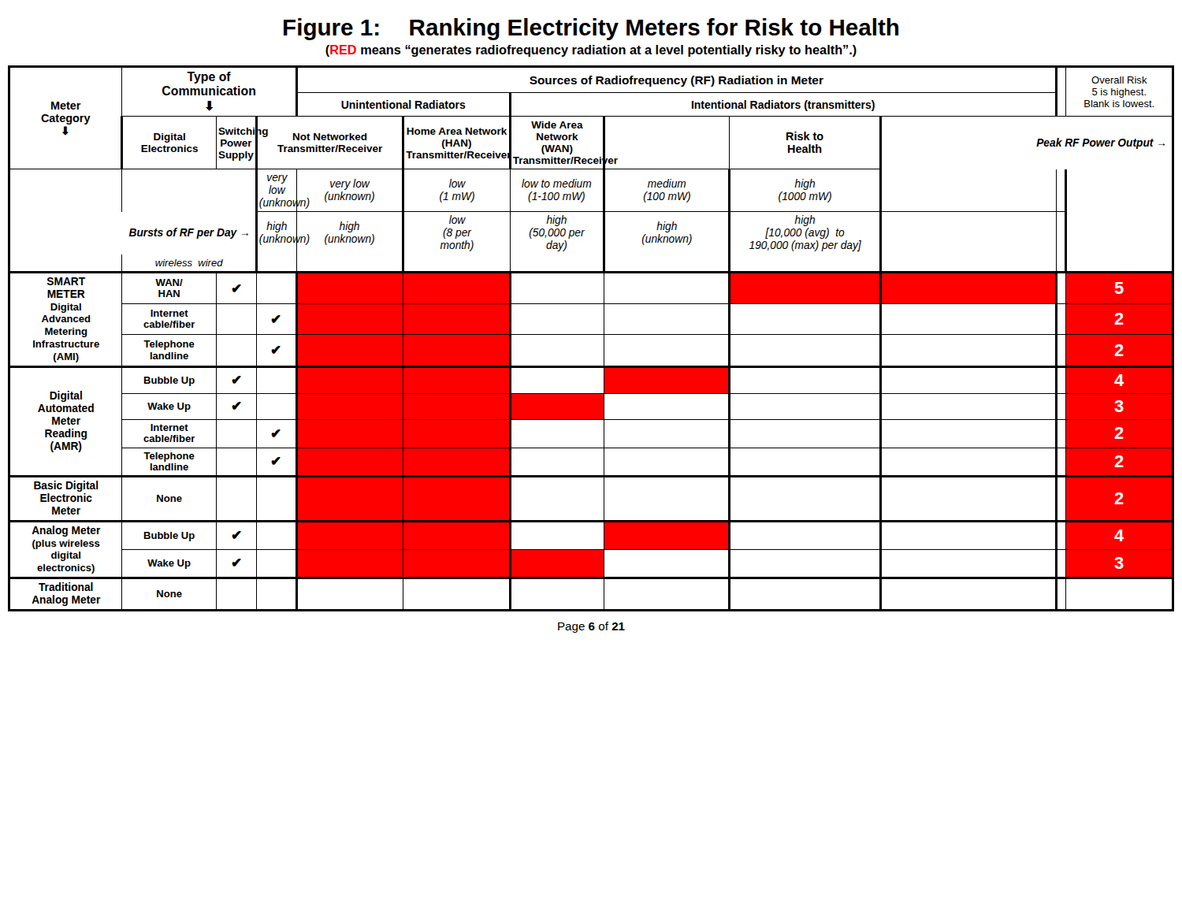Figure 1: Ranking Electricity Meters for Risk to Health
(RED means “generates radiofrequency radiation at a level potentially risky to health”.)
| Meter Category ⬇ | Type of Communication ⬇ | Sources of Radiofrequency (RF) Radiation in Meter | | Overall Risk 5 is highest. Blank is lowest. |
| --- | --- | --- | --- | --- |
| Unintentional Radiators | Intentional Radiators (transmitters) |
| Digital Electronics | Switching Power Supply | Not Networked Transmitter/Receiver | Home Area Network (HAN) Transmitter/Receiver | Wide Area Network (WAN) Transmitter/Receiver | | Risk to Health |
| Peak RF Power Output → |
| | | very low (unknown) | very low (unknown) | low (1 mW) | low to medium (1-100 mW) | medium (100 mW) | high (1000 mW) | | |
| Bursts of RF per Day → | high (unknown) | high (unknown) | low (8 per month) | high (50,000 per day) | high (unknown) | high [10,000 (avg) to 190,000 (max) per day] | | |
| | wireless wired | | | | | | | | |
| SMART METER Digital Advanced Metering Infrastructure (AMI) | WAN/ HAN | ✔ | | | | | | | | | 5 |
| Internet cable/fiber | | ✔ | | | | | | | | 2 |
| Telephone landline | | ✔ | | | | | | | | 2 |
| Digital Automated Meter Reading (AMR) | Bubble Up | ✔ | | | | | | | | | 4 |
| Wake Up | ✔ | | | | | | | | | 3 |
| Internet cable/fiber | | ✔ | | | | | | | | 2 |
| Telephone landline | | ✔ | | | | | | | | 2 |
| Basic Digital Electronic Meter | None | | | | | | | | | | 2 |
| Analog Meter (plus wireless digital electronics) | Bubble Up | ✔ | | | | | | | | | 4 |
| Wake Up | ✔ | | | | | | | | | 3 |
| Traditional Analog Meter | None | | | | | | | | | | |
Page 6 of 21